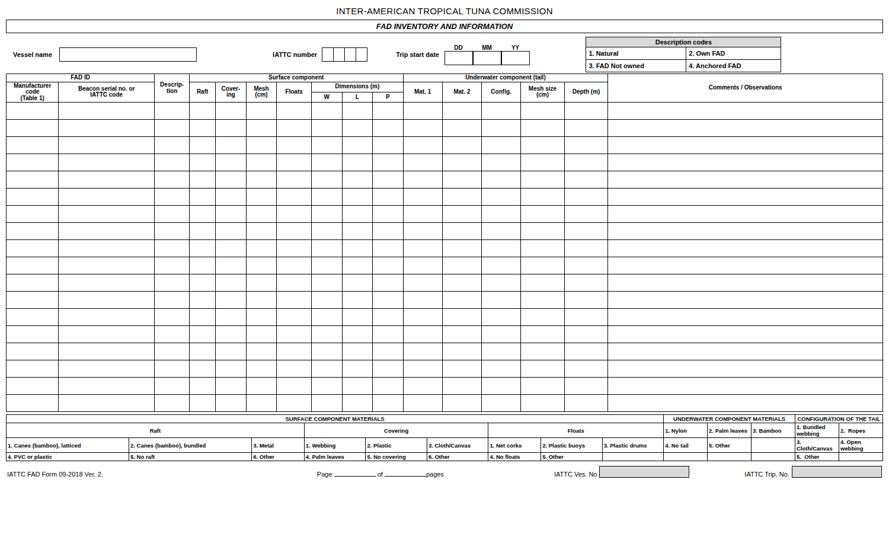INTER-AMERICAN TROPICAL TUNA COMMISSION
FAD INVENTORY AND INFORMATION
| Vessel name | | IATTC number | | Trip start date | / DD / MM / YY / | | / Description codes / / --- / / 1. Natural / 2. Own FAD / / 3. FAD Not owned / 4. Anchored FAD / |
| FAD ID | Descrip- tion | Surface component | Underwater component (tail) | Comments / Observations |
| --- | --- | --- | --- | --- |
| Manufacturer code (Table 1) | Beacon serial no. or IATTC code | Raft | Cover- ing | Mesh (cm) | Floats | Dimensions (m) | Mat. 1 | Mat. 2 | Config. | Mesh size (cm) | Depth (m) |
| W | L | P |
| SURFACE COMPONENT MATERIALS | UNDERWATER COMPONENT MATERIALS | CONFIGURATION OF THE TAIL |
| --- | --- | --- |
| Raft | Covering | Floats | 1. Nylon | 2. Palm leaves | 3. Bamboo | 1. Bundled webbing | 2. Ropes |
| 1. Canes (bamboo), latticed | 2. Canes (bamboo), bundled | 3. Metal | 1. Webbing | 2. Plastic | 3. Cloth/Canvas | 1. Net corks | 2. Plastic buoys | 3. Plastic drums | 4. No tail | 5. Other | | 3. Cloth/Canvas | 4. Open webbing |
| 4. PVC or plastic | 5. No raft | 6. Other | 4. Palm leaves | 5. No covering | 6. Other | 4. No floats | 5. Other | | | | | 5. Other | |
| IATTC FAD Form 09-2018 Ver. 2. | Page of pages | IATTC Ves. No | | IATTC Trip. No. | |